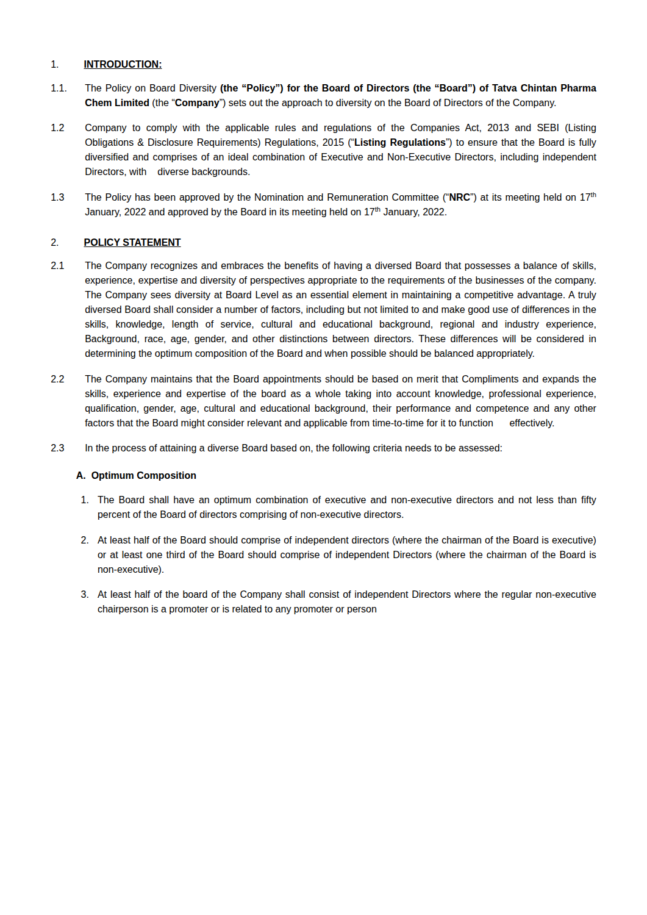1. INTRODUCTION:
1.1.
The Policy on Board Diversity (the “Policy”) for the Board of Directors (the “Board”) of Tatva Chintan Pharma Chem Limited (the “Company”) sets out the approach to diversity on the Board of Directors of the Company.
1.2
Company to comply with the applicable rules and regulations of the Companies Act, 2013 and SEBI (Listing Obligations & Disclosure Requirements) Regulations, 2015 (“Listing Regulations”) to ensure that the Board is fully diversified and comprises of an ideal combination of Executive and Non-Executive Directors, including independent Directors, with diverse backgrounds.
1.3
The Policy has been approved by the Nomination and Remuneration Committee (“NRC”) at its meeting held on 17th January, 2022 and approved by the Board in its meeting held on 17th January, 2022.
2. POLICY STATEMENT
2.1
The Company recognizes and embraces the benefits of having a diversed Board that possesses a balance of skills, experience, expertise and diversity of perspectives appropriate to the requirements of the businesses of the company. The Company sees diversity at Board Level as an essential element in maintaining a competitive advantage. A truly diversed Board shall consider a number of factors, including but not limited to and make good use of differences in the skills, knowledge, length of service, cultural and educational background, regional and industry experience, Background, race, age, gender, and other distinctions between directors. These differences will be considered in determining the optimum composition of the Board and when possible should be balanced appropriately.
2.2
The Company maintains that the Board appointments should be based on merit that Compliments and expands the skills, experience and expertise of the board as a whole taking into account knowledge, professional experience, qualification, gender, age, cultural and educational background, their performance and competence and any other factors that the Board might consider relevant and applicable from time-to-time for it to function effectively.
2.3
In the process of attaining a diverse Board based on, the following criteria needs to be assessed:
A. Optimum Composition
The Board shall have an optimum combination of executive and non-executive directors and not less than fifty percent of the Board of directors comprising of non-executive directors.
At least half of the Board should comprise of independent directors (where the chairman of the Board is executive) or at least one third of the Board should comprise of independent Directors (where the chairman of the Board is non-executive).
At least half of the board of the Company shall consist of independent Directors where the regular non-executive chairperson is a promoter or is related to any promoter or person